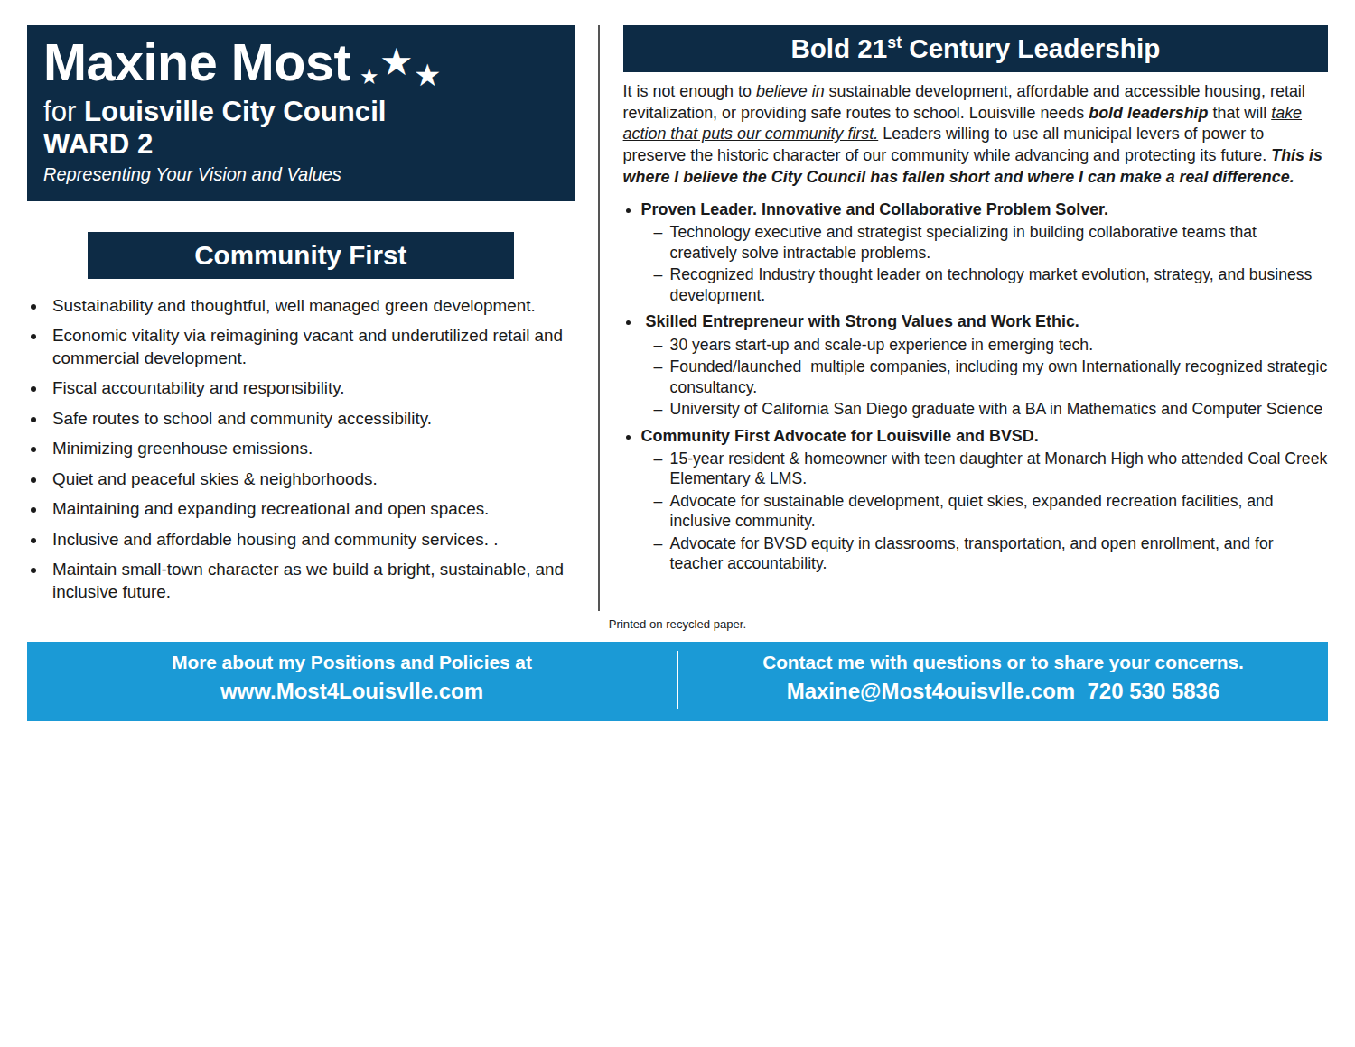Maxine Most
★★★
for Louisville City Council
WARD 2
Representing Your Vision and Values
Community First
Sustainability and thoughtful, well managed green development.
Economic vitality via reimagining vacant and underutilized retail and commercial development.
Fiscal accountability and responsibility.
Safe routes to school and community accessibility.
Minimizing greenhouse emissions.
Quiet and peaceful skies & neighborhoods.
Maintaining and expanding recreational and open spaces.
Inclusive and affordable housing and community services. .
Maintain small-town character as we build a bright, sustainable, and inclusive future.
Bold 21st Century Leadership
It is not enough to believe in sustainable development, affordable and accessible housing, retail revitalization, or providing safe routes to school. Louisville needs bold leadership that will take action that puts our community first. Leaders willing to use all municipal levers of power to preserve the historic character of our community while advancing and protecting its future. This is where I believe the City Council has fallen short and where I can make a real difference.
Proven Leader. Innovative and Collaborative Problem Solver.
Technology executive and strategist specializing in building collaborative teams that creatively solve intractable problems.
Recognized Industry thought leader on technology market evolution, strategy, and business development.
Skilled Entrepreneur with Strong Values and Work Ethic.
30 years start-up and scale-up experience in emerging tech.
Founded/launched multiple companies, including my own Internationally recognized strategic consultancy.
University of California San Diego graduate with a BA in Mathematics and Computer Science
Community First Advocate for Louisville and BVSD.
15-year resident & homeowner with teen daughter at Monarch High who attended Coal Creek Elementary & LMS.
Advocate for sustainable development, quiet skies, expanded recreation facilities, and inclusive community.
Advocate for BVSD equity in classrooms, transportation, and open enrollment, and for teacher accountability.
Printed on recycled paper.
More about my Positions and Policies at
www.Most4Louisvlle.com
Contact me with questions or to share your concerns.
Maxine@Most4ouisvlle.com 720 530 5836